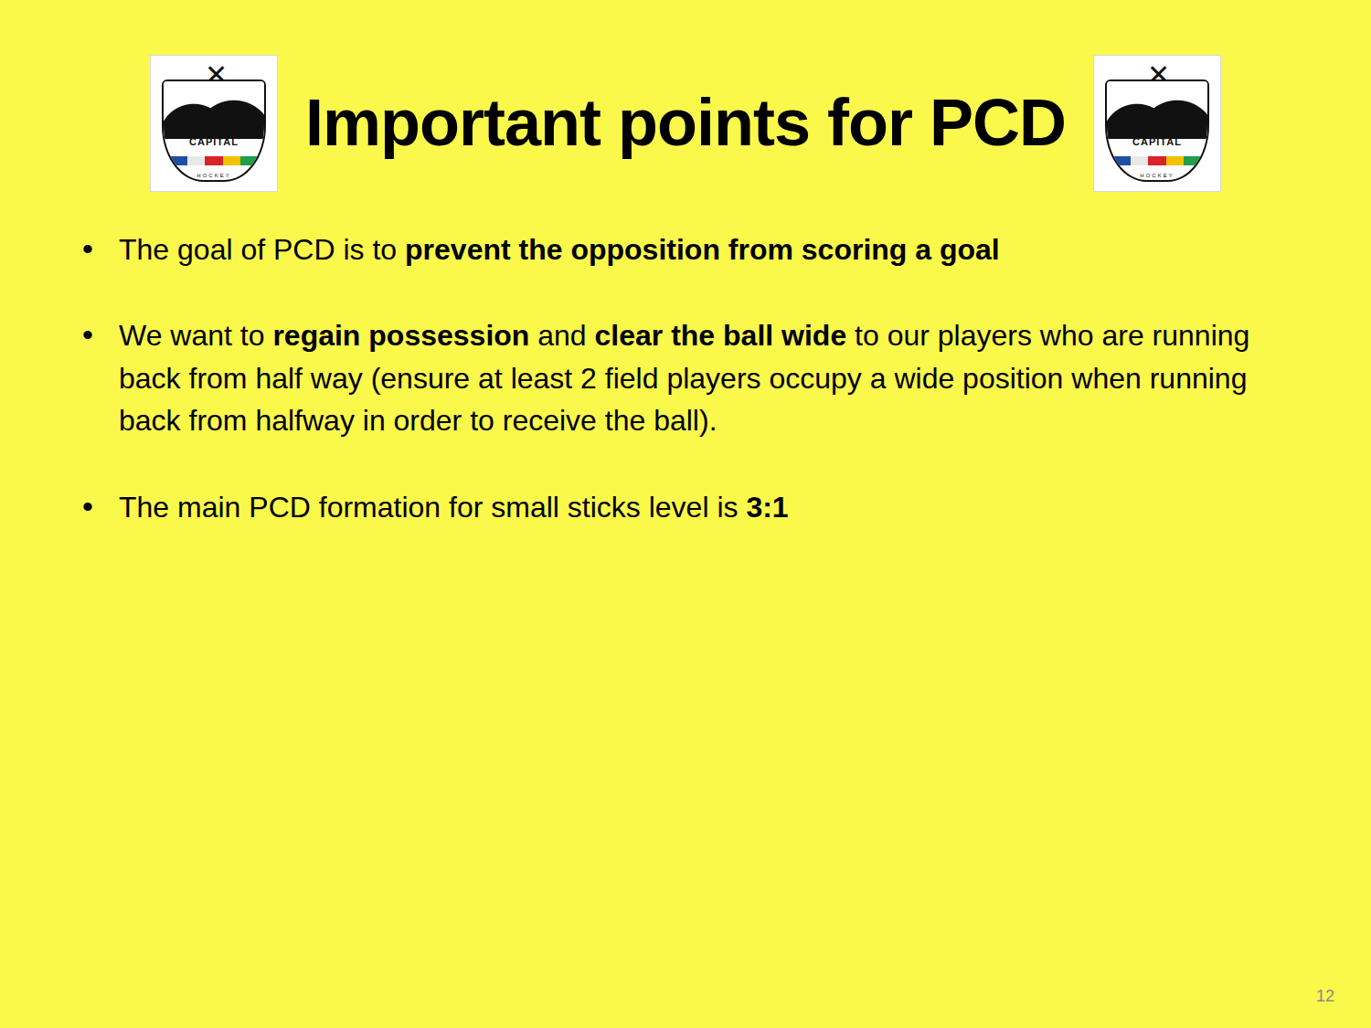✕
CAPITAL
HOCKEY
Important points for PCD
✕
CAPITAL
HOCKEY
The goal of PCD is to prevent the opposition from scoring a goal
We want to regain possession and clear the ball wide to our players who are running back from half way (ensure at least 2 field players occupy a wide position when running back from halfway in order to receive the ball).
The main PCD formation for small sticks level is 3:1
12